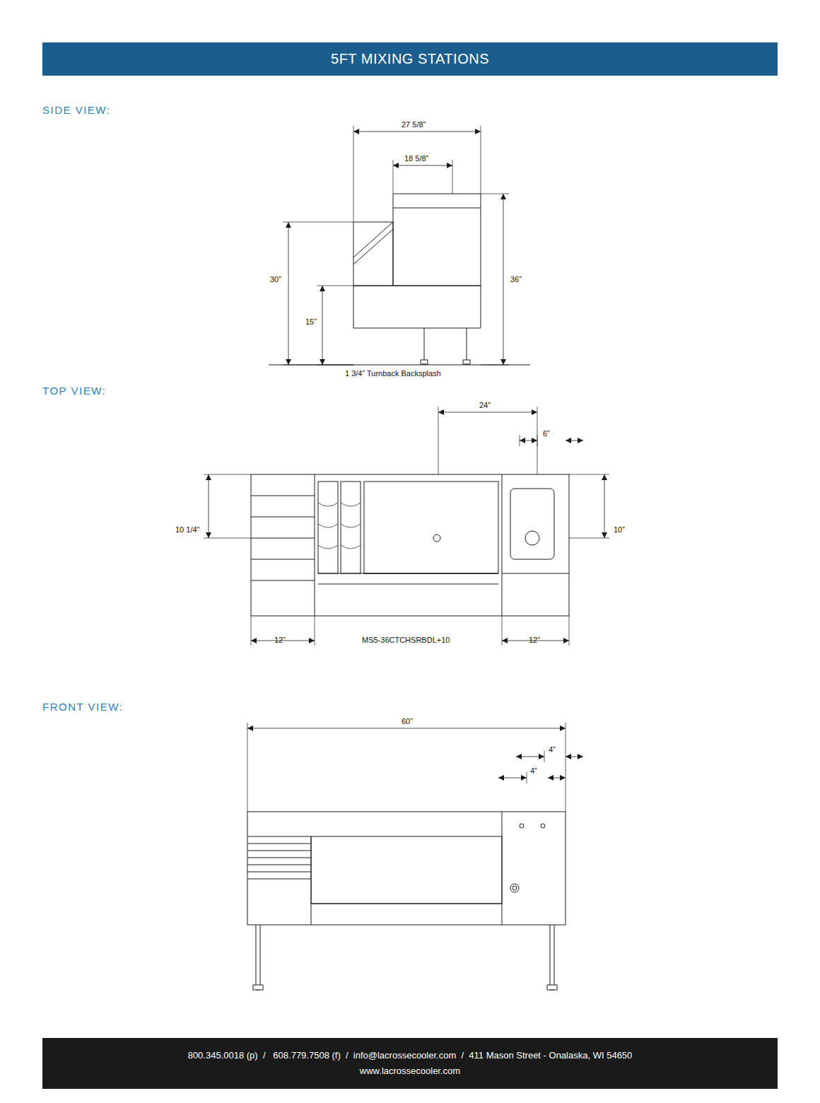5FT MIXING STATIONS
SIDE VIEW:
27 5/8” 18 5/8” 36” 30” 15” 1 3/4” Turnback Backsplash
TOP VIEW:
24” 6” 10 1/4” 10” 12” 12” MS5-36CTCHSRBDL+10
FRONT VIEW:
60” 4” 4”
800.345.0018 (p) / 608.779.7508 (f) / info@lacrossecooler.com / 411 Mason Street - Onalaska, WI 54650
www.lacrossecooler.com